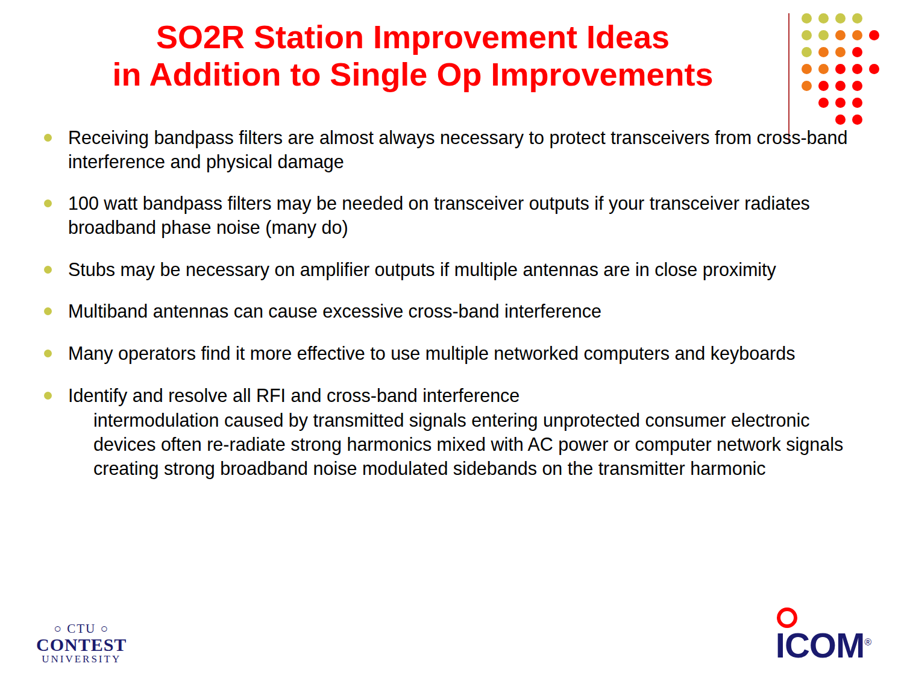SO2R Station Improvement Ideas
in Addition to Single Op Improvements
Receiving bandpass filters are almost always necessary to protect transceivers from cross-band interference and physical damage
100 watt bandpass filters may be needed on transceiver outputs if your transceiver radiates broadband phase noise (many do)
Stubs may be necessary on amplifier outputs if multiple antennas are in close proximity
Multiband antennas can cause excessive cross-band interference
Many operators find it more effective to use multiple networked computers and keyboards
Identify and resolve all RFI and cross-band interference intermodulation caused by transmitted signals entering unprotected consumer electronic devices often re-radiate strong harmonics mixed with AC power or computer network signals creating strong broadband noise modulated sidebands on the transmitter harmonic
○ CTU ○
CONTEST
UNIVERSITY
ICOM®